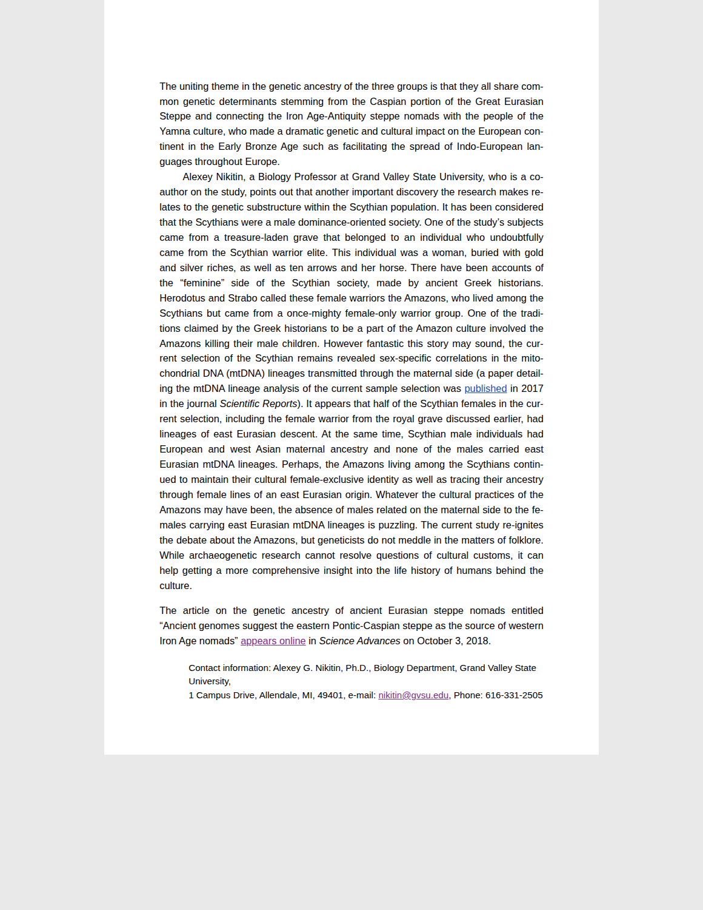The uniting theme in the genetic ancestry of the three groups is that they all share common genetic determinants stemming from the Caspian portion of the Great Eurasian Steppe and connecting the Iron Age-Antiquity steppe nomads with the people of the Yamna culture, who made a dramatic genetic and cultural impact on the European continent in the Early Bronze Age such as facilitating the spread of Indo-European languages throughout Europe.
Alexey Nikitin, a Biology Professor at Grand Valley State University, who is a co-author on the study, points out that another important discovery the research makes relates to the genetic substructure within the Scythian population. It has been considered that the Scythians were a male dominance-oriented society. One of the study’s subjects came from a treasure-laden grave that belonged to an individual who undoubtfully came from the Scythian warrior elite. This individual was a woman, buried with gold and silver riches, as well as ten arrows and her horse. There have been accounts of the “feminine” side of the Scythian society, made by ancient Greek historians. Herodotus and Strabo called these female warriors the Amazons, who lived among the Scythians but came from a once-mighty female-only warrior group. One of the traditions claimed by the Greek historians to be a part of the Amazon culture involved the Amazons killing their male children. However fantastic this story may sound, the current selection of the Scythian remains revealed sex-specific correlations in the mitochondrial DNA (mtDNA) lineages transmitted through the maternal side (a paper detailing the mtDNA lineage analysis of the current sample selection was published in 2017 in the journal Scientific Reports). It appears that half of the Scythian females in the current selection, including the female warrior from the royal grave discussed earlier, had lineages of east Eurasian descent. At the same time, Scythian male individuals had European and west Asian maternal ancestry and none of the males carried east Eurasian mtDNA lineages. Perhaps, the Amazons living among the Scythians continued to maintain their cultural female-exclusive identity as well as tracing their ancestry through female lines of an east Eurasian origin. Whatever the cultural practices of the Amazons may have been, the absence of males related on the maternal side to the females carrying east Eurasian mtDNA lineages is puzzling. The current study re-ignites the debate about the Amazons, but geneticists do not meddle in the matters of folklore. While archaeogenetic research cannot resolve questions of cultural customs, it can help getting a more comprehensive insight into the life history of humans behind the culture.
The article on the genetic ancestry of ancient Eurasian steppe nomads entitled “Ancient genomes suggest the eastern Pontic-Caspian steppe as the source of western Iron Age nomads” appears online in Science Advances on October 3, 2018.
Contact information: Alexey G. Nikitin, Ph.D., Biology Department, Grand Valley State University,
1 Campus Drive, Allendale, MI, 49401, e-mail: nikitin@gvsu.edu, Phone: 616-331-2505